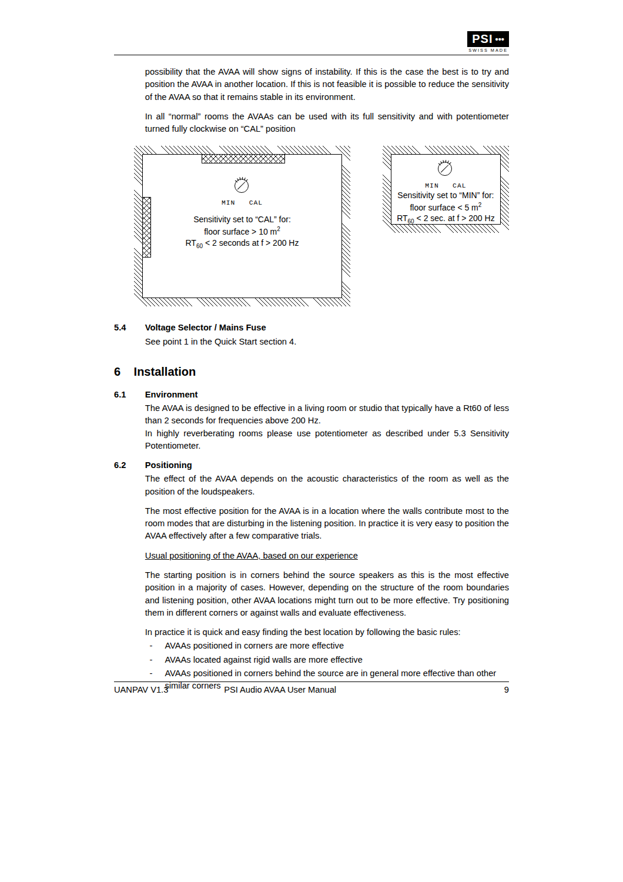PSI •••
SWISS MADE
possibility that the AVAA will show signs of instability. If this is the case the best is to try and position the AVAA in another location. If this is not feasible it is possible to reduce the sensitivity of the AVAA so that it remains stable in its environment.
In all “normal” rooms the AVAAs can be used with its full sensitivity and with potentiometer turned fully clockwise on “CAL” position
MIN CAL
Sensitivity set to “CAL” for:
floor surface > 10 m2
RT60 < 2 seconds at f > 200 Hz
MIN CAL
Sensitivity set to “MIN” for:
floor surface < 5 m2
RT60 < 2 sec. at f > 200 Hz
5.4
Voltage Selector / Mains Fuse
See point 1 in the Quick Start section 4.
6 Installation
6.1
Environment
The AVAA is designed to be effective in a living room or studio that typically have a Rt60 of less than 2 seconds for frequencies above 200 Hz.
In highly reverberating rooms please use potentiometer as described under 5.3 Sensitivity Potentiometer.
6.2
Positioning
The effect of the AVAA depends on the acoustic characteristics of the room as well as the position of the loudspeakers.
The most effective position for the AVAA is in a location where the walls contribute most to the room modes that are disturbing in the listening position. In practice it is very easy to position the AVAA effectively after a few comparative trials.
Usual positioning of the AVAA, based on our experience
The starting position is in corners behind the source speakers as this is the most effective position in a majority of cases. However, depending on the structure of the room boundaries and listening position, other AVAA locations might turn out to be more effective. Try positioning them in different corners or against walls and evaluate effectiveness.
In practice it is quick and easy finding the best location by following the basic rules:
AVAAs positioned in corners are more effective
AVAAs located against rigid walls are more effective
AVAAs positioned in corners behind the source are in general more effective than other similar corners
UANPAV V1.3
PSI Audio AVAA User Manual
9